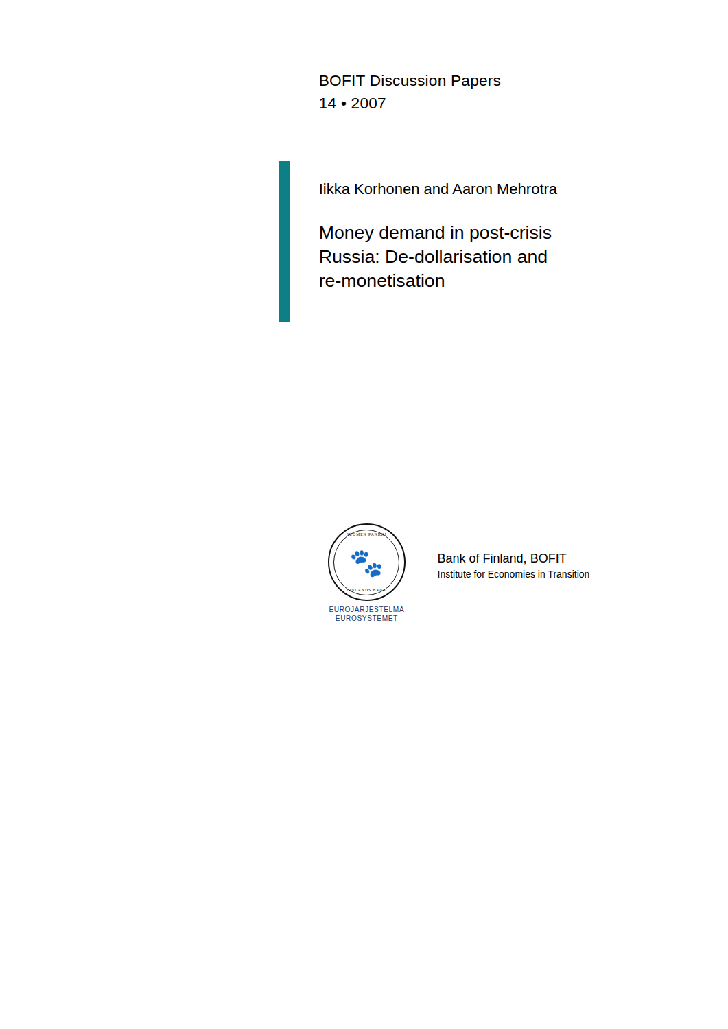BOFIT Discussion Papers 14 • 2007
Iikka Korhonen and Aaron Mehrotra
Money demand in post-crisis Russia: De-dollarisation and re-monetisation
SUOMEN PANKKI
🐾
FINLANDS BANK
EUROJÄRJESTELMÄ
EUROSYSTEMET
Bank of Finland, BOFIT Institute for Economies in Transition